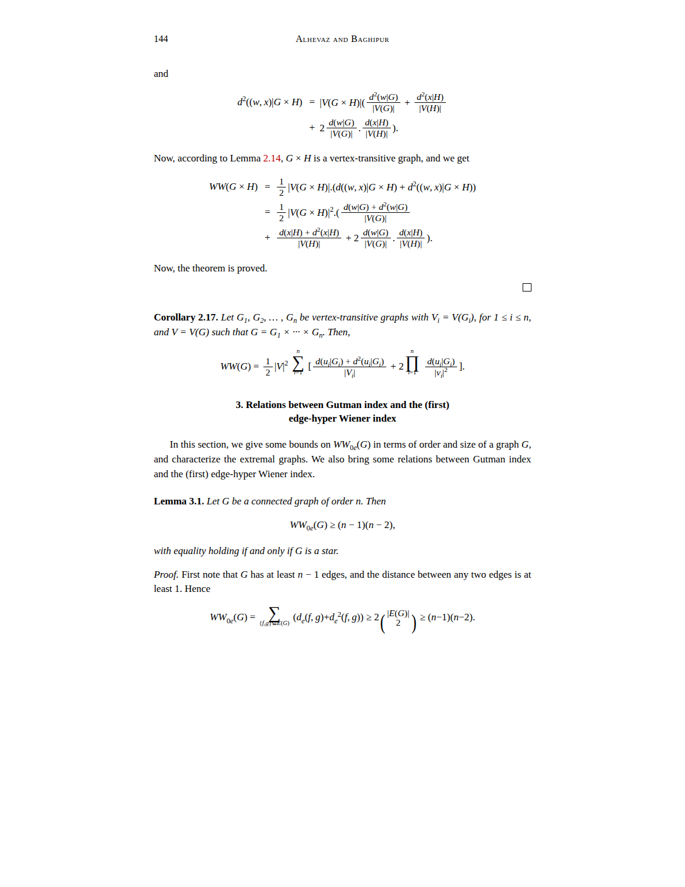144
Alhevaz and Baghipur
and
| d 2 (( w , x )/ G × H ) | = | / V ( G × H )/( d 2 ( w / G ) / V ( G )/ + d 2 ( x / H ) / V ( H )/ |
| | + | 2 d ( w / G ) / V ( G )/ . d ( x / H ) / V ( H )/ ). |
Now, according to Lemma 2.14, G × H is a vertex-transitive graph, and we get
| WW ( G × H ) | = | 1 2 / V ( G × H )/.( d (( w , x )/ G × H ) + d 2 (( w , x )/ G × H )) |
| | = | 1 2 / V ( G × H )/ 2 .( d ( w / G ) + d 2 ( w / G ) / V ( G )/ |
| | + | d ( x / H ) + d 2 ( x / H ) / V ( H )/ + 2 d ( w / G ) / V ( G )/ . d ( x / H ) / V ( H )/ ). |
Now, the theorem is proved.
Corollary 2.17. Let G1, G2, … , Gn be vertex-transitive graphs with Vi = V(Gi), for 1 ≤ i ≤ n, and V = V(G) such that G = G1 × ··· × Gn. Then,
WW(G) = 12|V|2 n∑i=1 [d(ui|Gi) + d2(ui|Gi)|Vi| + 2n∏i=1 d(ui|Gi)|vi|2].
3. Relations between Gutman index and the (first)
edge-hyper Wiener index
In this section, we give some bounds on WW0e(G) in terms of order and size of a graph G, and characterize the extremal graphs. We also bring some relations between Gutman index and the (first) edge-hyper Wiener index.
Lemma 3.1. Let G be a connected graph of order n. Then
WW0e(G) ≥ (n − 1)(n − 2),
with equality holding if and only if G is a star.
Proof. First note that G has at least n − 1 edges, and the distance between any two edges is at least 1. Hence
WW0e(G) = ∑{f,g}⊆E(G) (de(f, g)+de2(f, g)) ≥ 2(|E(G)|2) ≥ (n−1)(n−2).